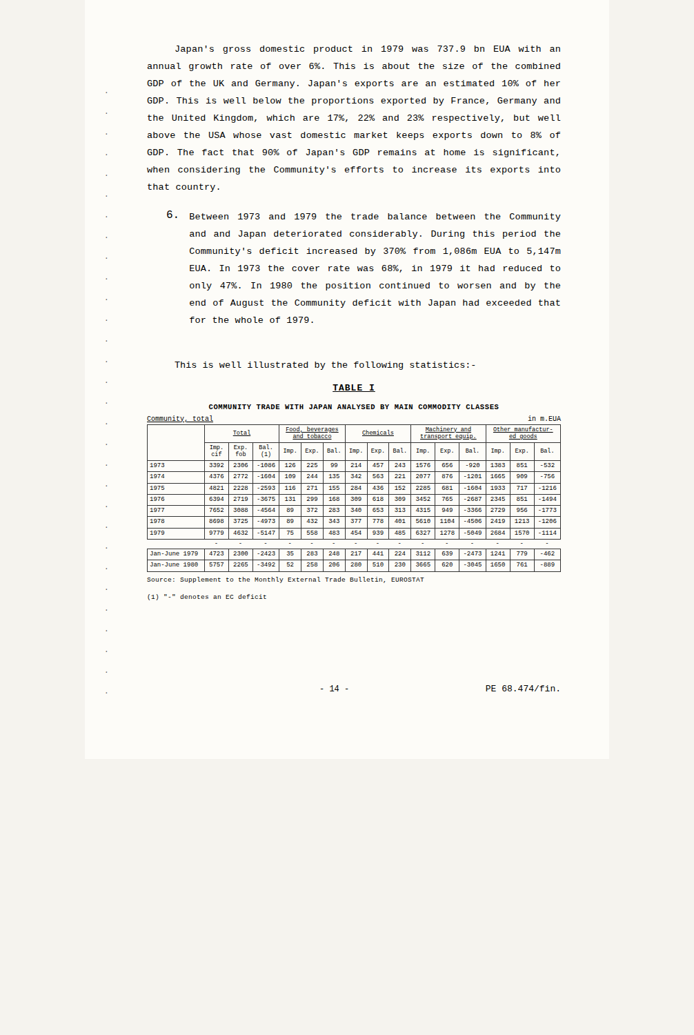·
·
·
·
·
·
·
·
·
·
·
·
·
·
·
·
·
·
·
·
·
·
·
·
·
·
·
·
·
·
Japan's gross domestic product in 1979 was 737.9 bn EUA with an annual growth rate of over 6%. This is about the size of the combined GDP of the UK and Germany. Japan's exports are an estimated 10% of her GDP. This is well below the proportions exported by France, Germany and the United Kingdom, which are 17%, 22% and 23% respectively, but well above the USA whose vast domestic market keeps exports down to 8% of GDP. The fact that 90% of Japan's GDP remains at home is significant, when considering the Community's efforts to increase its exports into that country.
6.
Between 1973 and 1979 the trade balance between the Community and and Japan deteriorated considerably. During this period the Community's deficit increased by 370% from 1,086m EUA to 5,147m EUA. In 1973 the cover rate was 68%, in 1979 it had reduced to only 47%. In 1980 the position continued to worsen and by the end of August the Community deficit with Japan had exceeded that for the whole of 1979.
This is well illustrated by the following statistics:-
TABLE I
COMMUNITY TRADE WITH JAPAN ANALYSED BY MAIN COMMODITY CLASSES
in m.EUA
Community, total
| | Total | Food, beverages and tobacco | Chemicals | Machinery and transport equip. | Other manufactur- ed goods |
| --- | --- | --- | --- | --- | --- |
| Imp. cif | Exp. fob | Bal. (1) | Imp. | Exp. | Bal. | Imp. | Exp. | Bal. | Imp. | Exp. | Bal. | Imp. | Exp. | Bal. |
| 1973 | 3392 | 2306 | -1086 | 126 | 225 | 99 | 214 | 457 | 243 | 1576 | 656 | -920 | 1383 | 851 | -532 |
| 1974 | 4376 | 2772 | -1604 | 109 | 244 | 135 | 342 | 563 | 221 | 2077 | 876 | -1201 | 1665 | 909 | -756 |
| 1975 | 4821 | 2228 | -2593 | 116 | 271 | 155 | 284 | 436 | 152 | 2285 | 681 | -1604 | 1933 | 717 | -1216 |
| 1976 | 6394 | 2719 | -3675 | 131 | 299 | 168 | 309 | 618 | 309 | 3452 | 765 | -2687 | 2345 | 851 | -1494 |
| 1977 | 7652 | 3088 | -4564 | 89 | 372 | 283 | 340 | 653 | 313 | 4315 | 949 | -3366 | 2729 | 956 | -1773 |
| 1978 | 8698 | 3725 | -4973 | 89 | 432 | 343 | 377 | 778 | 401 | 5610 | 1104 | -4506 | 2419 | 1213 | -1206 |
| 1979 | 9779 | 4632 | -5147 | 75 | 558 | 483 | 454 | 939 | 485 | 6327 | 1278 | -5049 | 2684 | 1570 | -1114 |
| | - | - | - | - | - | - | - | - | - | - | - | - | - | - | - |
| Jan-June 1979 | 4723 | 2300 | -2423 | 35 | 283 | 248 | 217 | 441 | 224 | 3112 | 639 | -2473 | 1241 | 779 | -462 |
| Jan-June 1980 | 5757 | 2265 | -3492 | 52 | 258 | 206 | 280 | 510 | 230 | 3665 | 620 | -3045 | 1650 | 761 | -889 |
Source: Supplement to the Monthly External Trade Bulletin, EUROSTAT
(1) "-" denotes an EC deficit
- 14 -
PE 68.474/fin.